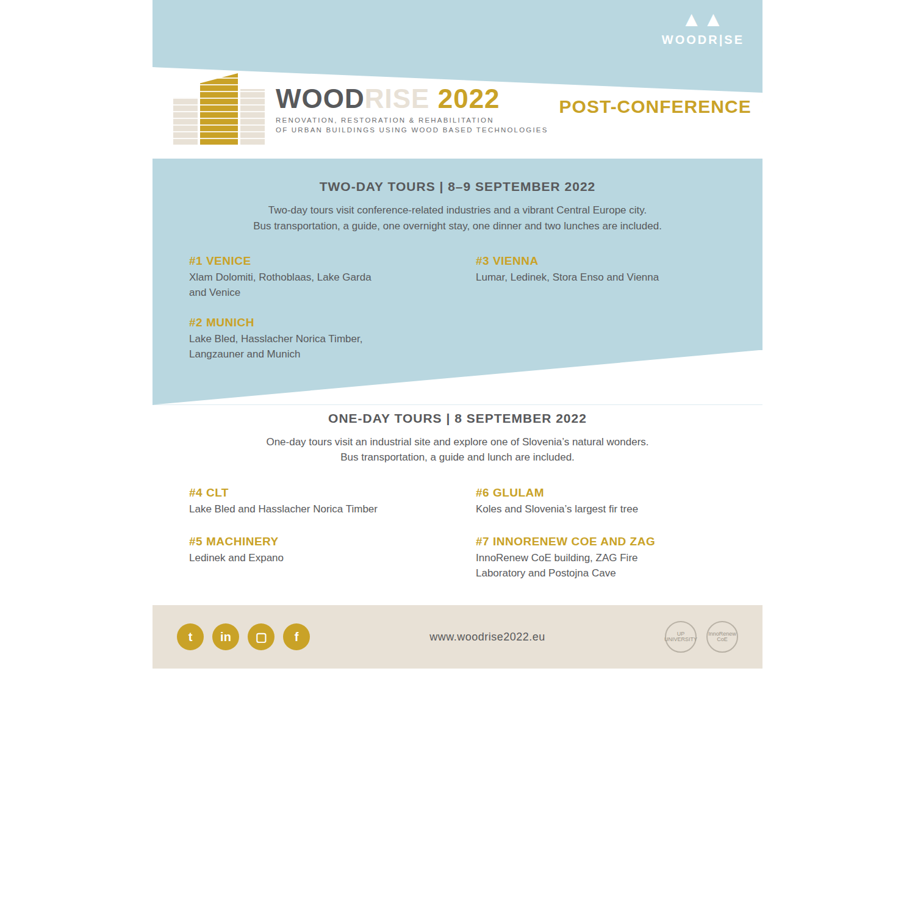▲▲
WOODR|SE
WOOD RISE 2022
RENOVATION, RESTORATION & REHABILITATION
OF URBAN BUILDINGS USING WOOD BASED TECHNOLOGIES
POST-CONFERENCE TOURS
TWO-DAY TOURS | 8–9 SEPTEMBER 2022
Two-day tours visit conference-related industries and a vibrant Central Europe city.
Bus transportation, a guide, one overnight stay, one dinner and two lunches are included.
#1 VENICE
Xlam Dolomiti, Rothoblaas, Lake Garda
and Venice
#3 VIENNA
Lumar, Ledinek, Stora Enso and Vienna
#2 MUNICH
Lake Bled, Hasslacher Norica Timber,
Langzauner and Munich
ONE-DAY TOURS | 8 SEPTEMBER 2022
One-day tours visit an industrial site and explore one of Slovenia’s natural wonders.
Bus transportation, a guide and lunch are included.
#4 CLT
Lake Bled and Hasslacher Norica Timber
#6 GLULAM
Koles and Slovenia’s largest fir tree
#5 MACHINERY
Ledinek and Expano
#7 INNORENEW COE AND ZAG
InnoRenew CoE building, ZAG Fire
Laboratory and Postojna Cave
t
in
▢
f
www.woodrise2022.eu
UP
UNIVERSITY
InnoRenew
CoE